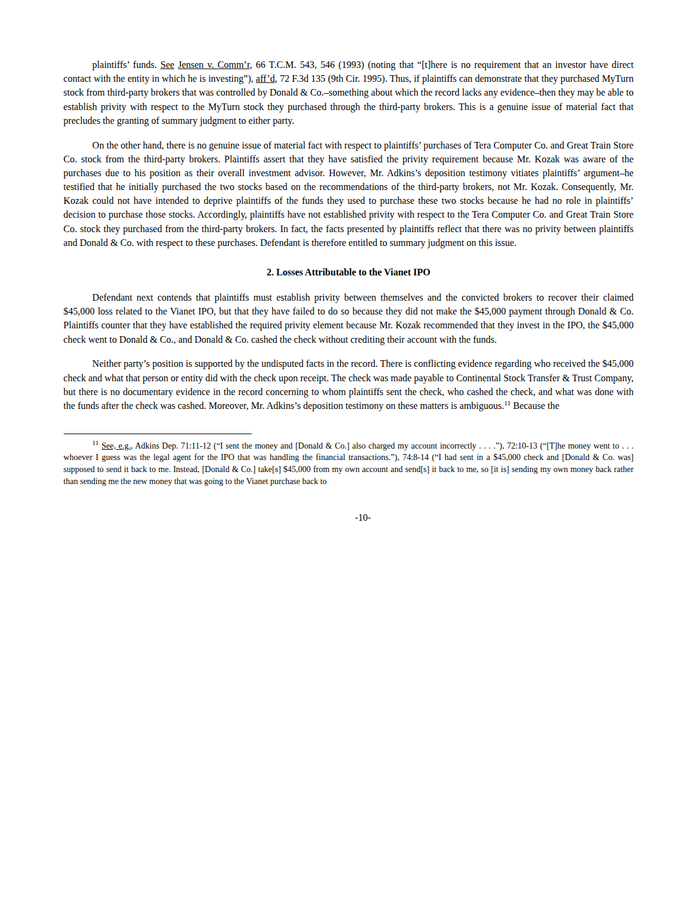plaintiffs’ funds. See Jensen v. Comm’r, 66 T.C.M. 543, 546 (1993) (noting that “[t]here is no requirement that an investor have direct contact with the entity in which he is investing”), aff’d, 72 F.3d 135 (9th Cir. 1995). Thus, if plaintiffs can demonstrate that they purchased MyTurn stock from third-party brokers that was controlled by Donald & Co.–something about which the record lacks any evidence–then they may be able to establish privity with respect to the MyTurn stock they purchased through the third-party brokers. This is a genuine issue of material fact that precludes the granting of summary judgment to either party.
On the other hand, there is no genuine issue of material fact with respect to plaintiffs’ purchases of Tera Computer Co. and Great Train Store Co. stock from the third-party brokers. Plaintiffs assert that they have satisfied the privity requirement because Mr. Kozak was aware of the purchases due to his position as their overall investment advisor. However, Mr. Adkins’s deposition testimony vitiates plaintiffs’ argument–he testified that he initially purchased the two stocks based on the recommendations of the third-party brokers, not Mr. Kozak. Consequently, Mr. Kozak could not have intended to deprive plaintiffs of the funds they used to purchase these two stocks because he had no role in plaintiffs’ decision to purchase those stocks. Accordingly, plaintiffs have not established privity with respect to the Tera Computer Co. and Great Train Store Co. stock they purchased from the third-party brokers. In fact, the facts presented by plaintiffs reflect that there was no privity between plaintiffs and Donald & Co. with respect to these purchases. Defendant is therefore entitled to summary judgment on this issue.
2. Losses Attributable to the Vianet IPO
Defendant next contends that plaintiffs must establish privity between themselves and the convicted brokers to recover their claimed $45,000 loss related to the Vianet IPO, but that they have failed to do so because they did not make the $45,000 payment through Donald & Co. Plaintiffs counter that they have established the required privity element because Mr. Kozak recommended that they invest in the IPO, the $45,000 check went to Donald & Co., and Donald & Co. cashed the check without crediting their account with the funds.
Neither party’s position is supported by the undisputed facts in the record. There is conflicting evidence regarding who received the $45,000 check and what that person or entity did with the check upon receipt. The check was made payable to Continental Stock Transfer & Trust Company, but there is no documentary evidence in the record concerning to whom plaintiffs sent the check, who cashed the check, and what was done with the funds after the check was cashed. Moreover, Mr. Adkins’s deposition testimony on these matters is ambiguous.11 Because the
11 See, e.g., Adkins Dep. 71:11-12 (“I sent the money and [Donald & Co.] also charged my account incorrectly . . . .”), 72:10-13 (“[T]he money went to . . . whoever I guess was the legal agent for the IPO that was handling the financial transactions.”), 74:8-14 (“I had sent in a $45,000 check and [Donald & Co. was] supposed to send it back to me. Instead, [Donald & Co.] take[s] $45,000 from my own account and send[s] it back to me, so [it is] sending my own money back rather than sending me the new money that was going to the Vianet purchase back to
-10-